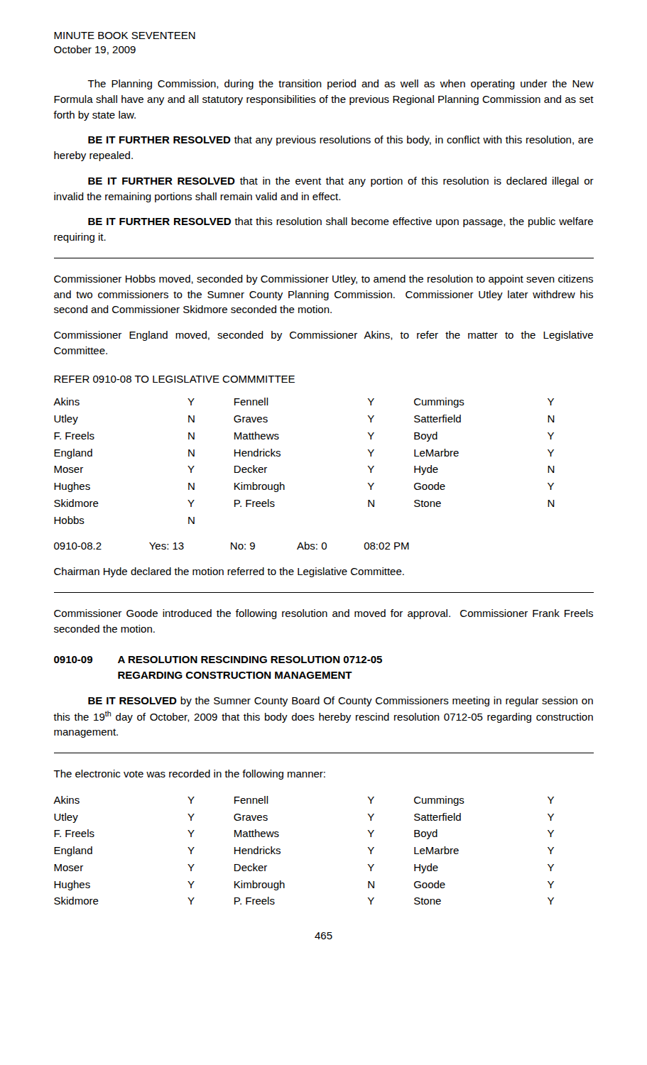MINUTE BOOK SEVENTEEN
October 19, 2009
The Planning Commission, during the transition period and as well as when operating under the New Formula shall have any and all statutory responsibilities of the previous Regional Planning Commission and as set forth by state law.
BE IT FURTHER RESOLVED that any previous resolutions of this body, in conflict with this resolution, are hereby repealed.
BE IT FURTHER RESOLVED that in the event that any portion of this resolution is declared illegal or invalid the remaining portions shall remain valid and in effect.
BE IT FURTHER RESOLVED that this resolution shall become effective upon passage, the public welfare requiring it.
Commissioner Hobbs moved, seconded by Commissioner Utley, to amend the resolution to appoint seven citizens and two commissioners to the Sumner County Planning Commission. Commissioner Utley later withdrew his second and Commissioner Skidmore seconded the motion.
Commissioner England moved, seconded by Commissioner Akins, to refer the matter to the Legislative Committee.
REFER 0910-08 TO LEGISLATIVE COMMMITTEE
| Akins | Y | Fennell | Y | Cummings | Y |
| Utley | N | Graves | Y | Satterfield | N |
| F. Freels | N | Matthews | Y | Boyd | Y |
| England | N | Hendricks | Y | LeMarbre | Y |
| Moser | Y | Decker | Y | Hyde | N |
| Hughes | N | Kimbrough | Y | Goode | Y |
| Skidmore | Y | P. Freels | N | Stone | N |
| Hobbs | N | | | | |
0910-08.2 Yes: 13 No: 9 Abs: 0 08:02 PM
Chairman Hyde declared the motion referred to the Legislative Committee.
Commissioner Goode introduced the following resolution and moved for approval. Commissioner Frank Freels seconded the motion.
0910-09 A RESOLUTION RESCINDING RESOLUTION 0712-05
REGARDING CONSTRUCTION MANAGEMENT
BE IT RESOLVED by the Sumner County Board Of County Commissioners meeting in regular session on this the 19th day of October, 2009 that this body does hereby rescind resolution 0712-05 regarding construction management.
The electronic vote was recorded in the following manner:
| Akins | Y | Fennell | Y | Cummings | Y |
| Utley | Y | Graves | Y | Satterfield | Y |
| F. Freels | Y | Matthews | Y | Boyd | Y |
| England | Y | Hendricks | Y | LeMarbre | Y |
| Moser | Y | Decker | Y | Hyde | Y |
| Hughes | Y | Kimbrough | N | Goode | Y |
| Skidmore | Y | P. Freels | Y | Stone | Y |
465